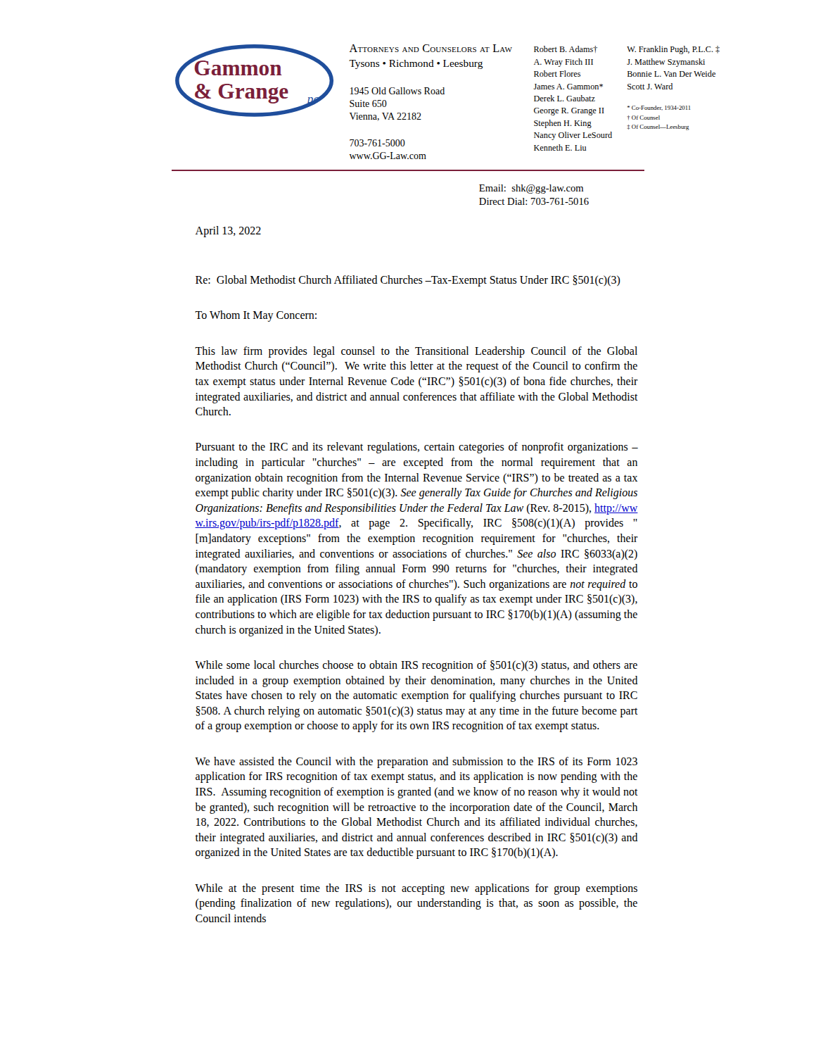Gammon & Grange pc
Attorneys and Counselors at Law
Tysons • Richmond • Leesburg
1945 Old Gallows Road
Suite 650
Vienna, VA 22182
703-761-5000
www.GG-Law.com
Robert B. Adams†
A. Wray Fitch III
Robert Flores
James A. Gammon*
Derek L. Gaubatz
George R. Grange II
Stephen H. King
Nancy Oliver LeSourd
Kenneth E. Liu
W. Franklin Pugh, P.L.C. ‡
J. Matthew Szymanski
Bonnie L. Van Der Weide
Scott J. Ward
* Co-Founder, 1934-2011
† Of Counsel
‡ Of Counsel—Leesburg
Email: shk@gg-law.com
Direct Dial: 703-761-5016
April 13, 2022
Re: Global Methodist Church Affiliated Churches –Tax-Exempt Status Under IRC §501(c)(3)
To Whom It May Concern:
This law firm provides legal counsel to the Transitional Leadership Council of the Global Methodist Church (“Council”). We write this letter at the request of the Council to confirm the tax exempt status under Internal Revenue Code (“IRC”) §501(c)(3) of bona fide churches, their integrated auxiliaries, and district and annual conferences that affiliate with the Global Methodist Church.
Pursuant to the IRC and its relevant regulations, certain categories of nonprofit organizations – including in particular "churches" – are excepted from the normal requirement that an organization obtain recognition from the Internal Revenue Service (“IRS”) to be treated as a tax exempt public charity under IRC §501(c)(3). See generally Tax Guide for Churches and Religious Organizations: Benefits and Responsibilities Under the Federal Tax Law (Rev. 8-2015), http://www.irs.gov/pub/irs-pdf/p1828.pdf, at page 2. Specifically, IRC §508(c)(1)(A) provides "[m]andatory exceptions" from the exemption recognition requirement for "churches, their integrated auxiliaries, and conventions or associations of churches." See also IRC §6033(a)(2) (mandatory exemption from filing annual Form 990 returns for "churches, their integrated auxiliaries, and conventions or associations of churches"). Such organizations are not required to file an application (IRS Form 1023) with the IRS to qualify as tax exempt under IRC §501(c)(3), contributions to which are eligible for tax deduction pursuant to IRC §170(b)(1)(A) (assuming the church is organized in the United States).
While some local churches choose to obtain IRS recognition of §501(c)(3) status, and others are included in a group exemption obtained by their denomination, many churches in the United States have chosen to rely on the automatic exemption for qualifying churches pursuant to IRC §508. A church relying on automatic §501(c)(3) status may at any time in the future become part of a group exemption or choose to apply for its own IRS recognition of tax exempt status.
We have assisted the Council with the preparation and submission to the IRS of its Form 1023 application for IRS recognition of tax exempt status, and its application is now pending with the IRS. Assuming recognition of exemption is granted (and we know of no reason why it would not be granted), such recognition will be retroactive to the incorporation date of the Council, March 18, 2022. Contributions to the Global Methodist Church and its affiliated individual churches, their integrated auxiliaries, and district and annual conferences described in IRC §501(c)(3) and organized in the United States are tax deductible pursuant to IRC §170(b)(1)(A).
While at the present time the IRS is not accepting new applications for group exemptions (pending finalization of new regulations), our understanding is that, as soon as possible, the Council intends